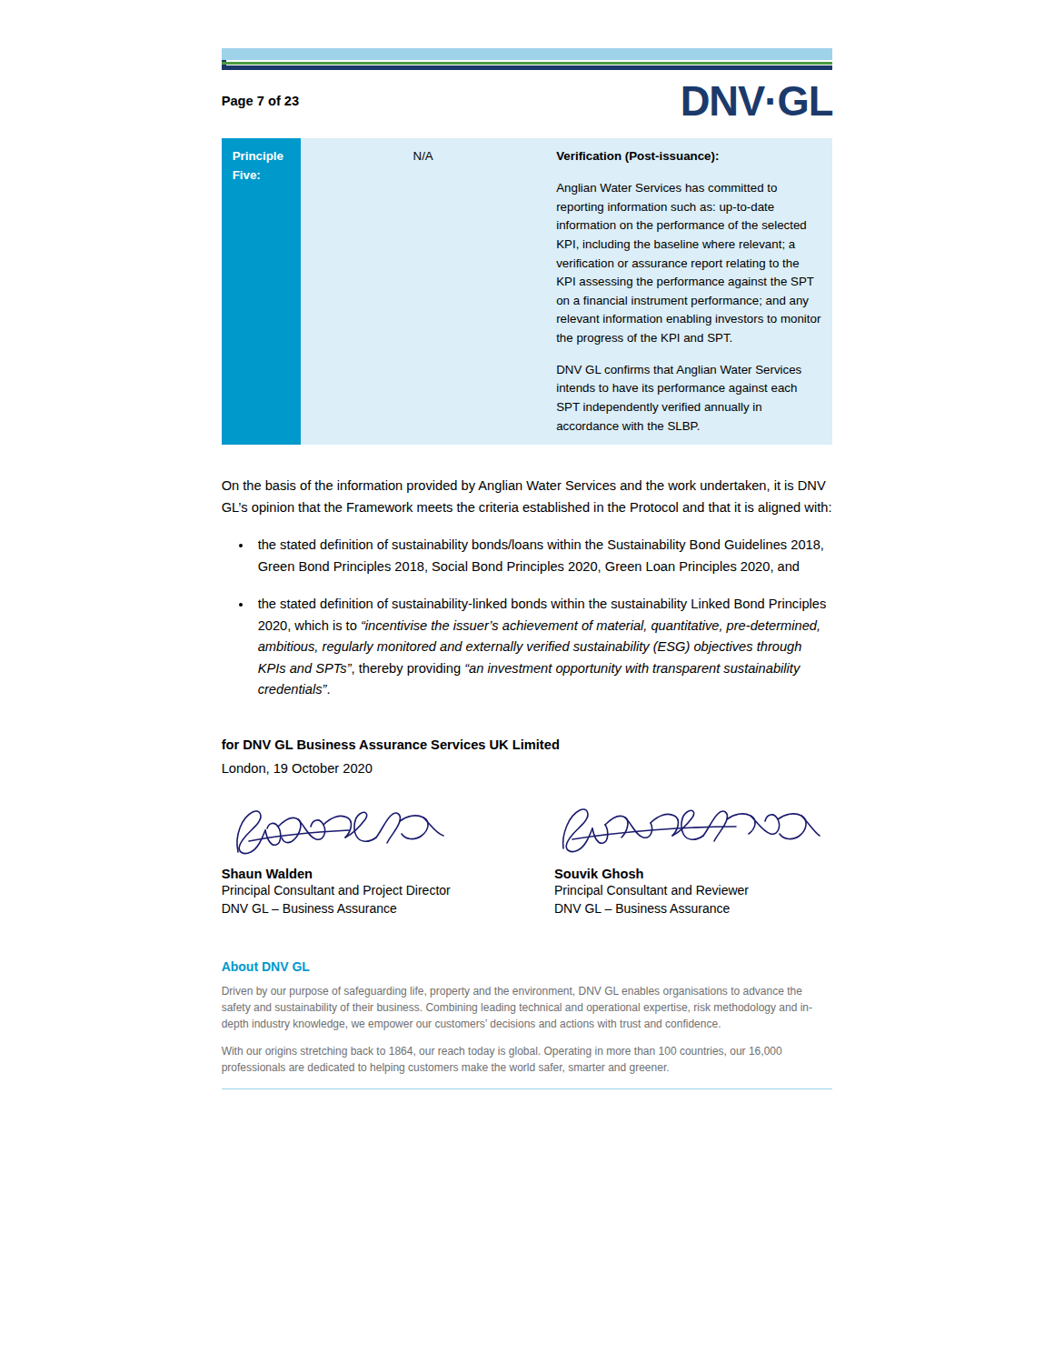Page 7 of 23
DNV·GL
| Principle Five: | N/A | Verification (Post-issuance): Anglian Water Services has committed to reporting information such as: up-to-date information on the performance of the selected KPI, including the baseline where relevant; a verification or assurance report relating to the KPI assessing the performance against the SPT on a financial instrument performance; and any relevant information enabling investors to monitor the progress of the KPI and SPT. DNV GL confirms that Anglian Water Services intends to have its performance against each SPT independently verified annually in accordance with the SLBP. |
On the basis of the information provided by Anglian Water Services and the work undertaken, it is DNV GL’s opinion that the Framework meets the criteria established in the Protocol and that it is aligned with:
the stated definition of sustainability bonds/loans within the Sustainability Bond Guidelines 2018, Green Bond Principles 2018, Social Bond Principles 2020, Green Loan Principles 2020, and
the stated definition of sustainability-linked bonds within the sustainability Linked Bond Principles 2020, which is to “incentivise the issuer’s achievement of material, quantitative, pre-determined, ambitious, regularly monitored and externally verified sustainability (ESG) objectives through KPIs and SPTs”, thereby providing “an investment opportunity with transparent sustainability credentials”.
for DNV GL Business Assurance Services UK Limited
London, 19 October 2020
Shaun Walden
Principal Consultant and Project Director
DNV GL – Business Assurance
Souvik Ghosh
Principal Consultant and Reviewer
DNV GL – Business Assurance
About DNV GL
Driven by our purpose of safeguarding life, property and the environment, DNV GL enables organisations to advance the safety and sustainability of their business. Combining leading technical and operational expertise, risk methodology and in-depth industry knowledge, we empower our customers’ decisions and actions with trust and confidence.
With our origins stretching back to 1864, our reach today is global. Operating in more than 100 countries, our 16,000 professionals are dedicated to helping customers make the world safer, smarter and greener.